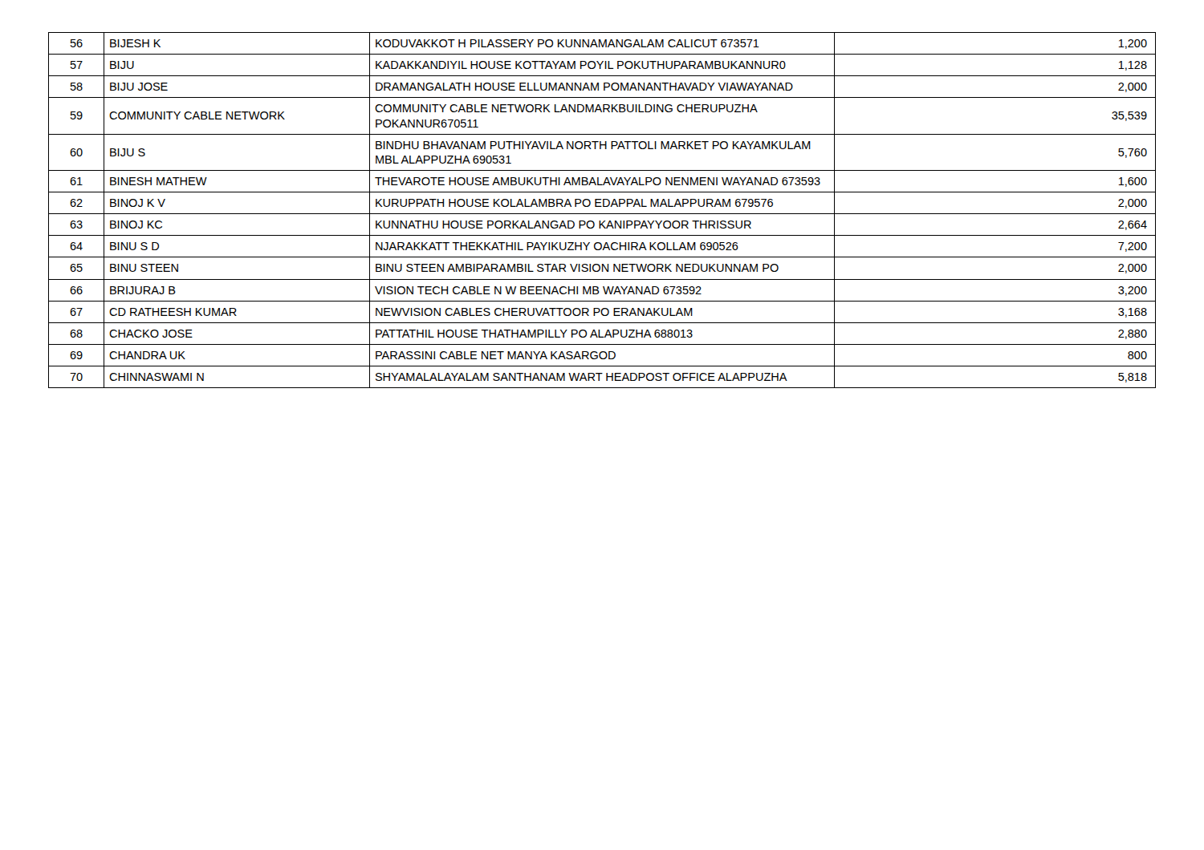| 56 | BIJESH K | KODUVAKKOT H PILASSERY PO KUNNAMANGALAM CALICUT 673571 | 1,200 |
| 57 | BIJU | KADAKKANDIYIL HOUSE KOTTAYAM POYIL POKUTHUPARAMBUKANNUR0 | 1,128 |
| 58 | BIJU JOSE | DRAMANGALATH HOUSE ELLUMANNAM POMANANTHAVADY VIAWAYANAD | 2,000 |
| 59 | COMMUNITY CABLE NETWORK | COMMUNITY CABLE NETWORK LANDMARKBUILDING CHERUPUZHA POKANNUR670511 | 35,539 |
| 60 | BIJU S | BINDHU BHAVANAM PUTHIYAVILA NORTH PATTOLI MARKET PO KAYAMKULAM MBL ALAPPUZHA 690531 | 5,760 |
| 61 | BINESH MATHEW | THEVAROTE HOUSE AMBUKUTHI AMBALAVAYALPO NENMENI WAYANAD 673593 | 1,600 |
| 62 | BINOJ K V | KURUPPATH HOUSE KOLALAMBRA PO EDAPPAL MALAPPURAM 679576 | 2,000 |
| 63 | BINOJ KC | KUNNATHU HOUSE PORKALANGAD PO KANIPPAYYOOR THRISSUR | 2,664 |
| 64 | BINU S D | NJARAKKATT THEKKATHIL PAYIKUZHY OACHIRA KOLLAM 690526 | 7,200 |
| 65 | BINU STEEN | BINU STEEN AMBIPARAMBIL STAR VISION NETWORK NEDUKUNNAM PO | 2,000 |
| 66 | BRIJURAJ B | VISION TECH CABLE N W BEENACHI MB WAYANAD 673592 | 3,200 |
| 67 | CD RATHEESH KUMAR | NEWVISION CABLES CHERUVATTOOR PO ERANAKULAM | 3,168 |
| 68 | CHACKO JOSE | PATTATHIL HOUSE THATHAMPILLY PO ALAPUZHA 688013 | 2,880 |
| 69 | CHANDRA UK | PARASSINI CABLE NET MANYA KASARGOD | 800 |
| 70 | CHINNASWAMI N | SHYAMALALAYALAM SANTHANAM WART HEADPOST OFFICE ALAPPUZHA | 5,818 |